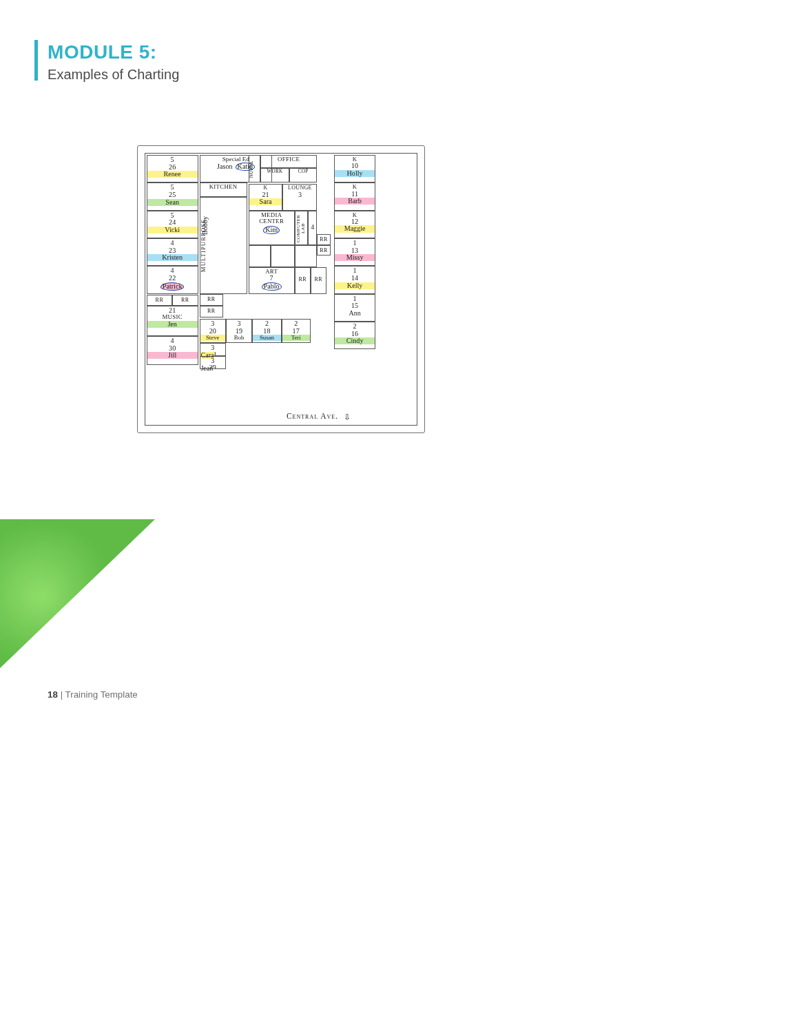Module 5:
Examples of Charting
5 26 Renee
5 25 Sean
5 24 Vicki
4 23 Kristen
4 22 Patrick
RR
RR
21 MUSIC Jen
4 30 Jill
Special Ed Jason Katie
KITCHEN
MULTIPURPOSE
Bobby
RR
RR
3 20 Steve
3 19 Bob
2 18 Susan
2 17 Teri
3 28
Cara
3 29
Jean
NURSE
OFFICE
WORK
COP
K 21 Sara
LOUNGE 3
MEDIA CENTER Kim
COMPUTER LAB
4
RR
RR
ART 7 Pablo
RR
RR
K 10 Holly
K 11 Barb
K 12 Maggie
1 13 Missy
1 14 Kelly
1 15 Ann
2 16 Cindy
Central Ave. ⇧
18 | Training Template